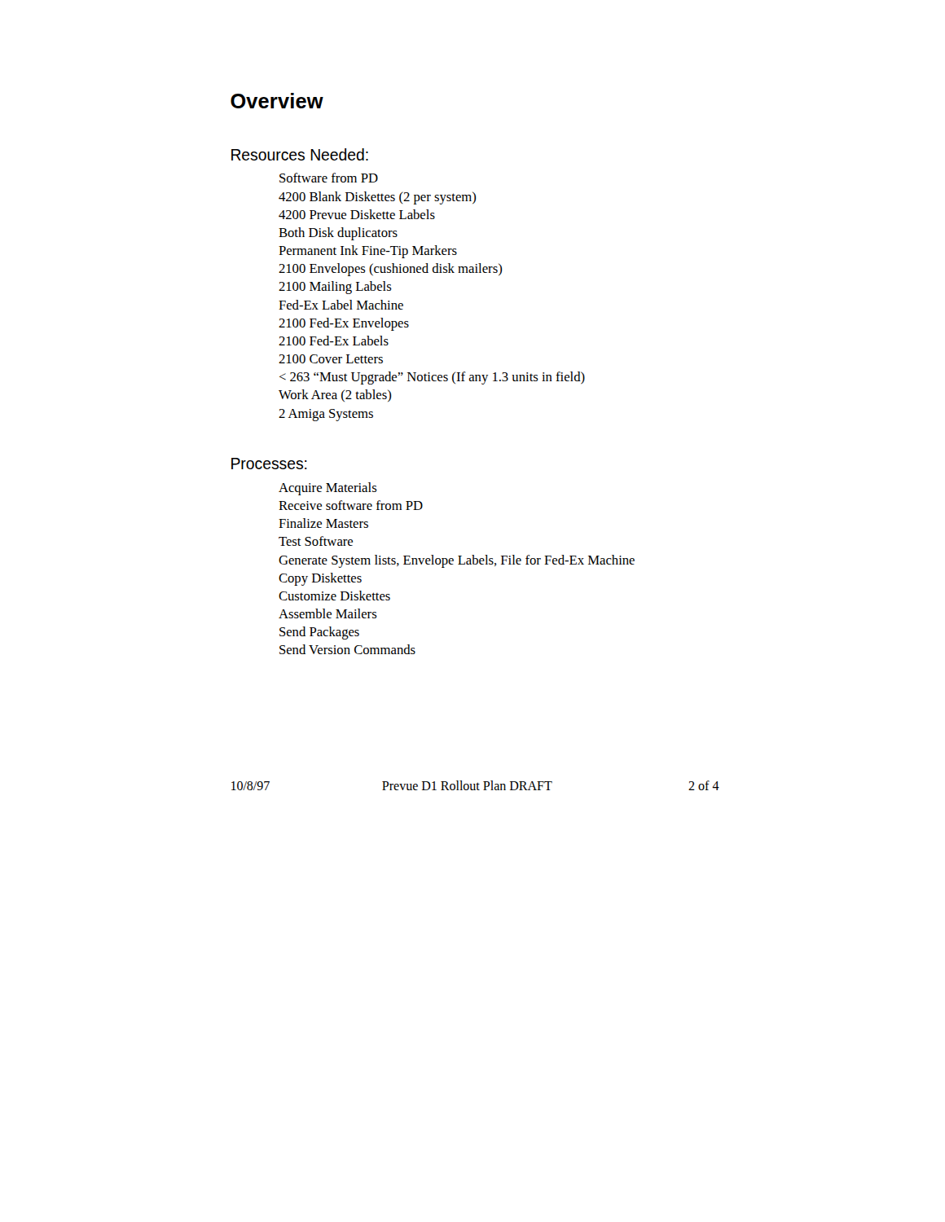Overview
Resources Needed:
Software from PD
4200 Blank Diskettes (2 per system)
4200 Prevue Diskette Labels
Both Disk duplicators
Permanent Ink Fine-Tip Markers
2100 Envelopes (cushioned disk mailers)
2100 Mailing Labels
Fed-Ex Label Machine
2100 Fed-Ex Envelopes
2100 Fed-Ex Labels
2100 Cover Letters
< 263 “Must Upgrade” Notices (If any 1.3 units in field)
Work Area (2 tables)
2 Amiga Systems
Processes:
Acquire Materials
Receive software from PD
Finalize Masters
Test Software
Generate System lists, Envelope Labels, File for Fed-Ex Machine
Copy Diskettes
Customize Diskettes
Assemble Mailers
Send Packages
Send Version Commands
10/8/97
Prevue D1 Rollout Plan DRAFT
2 of 4